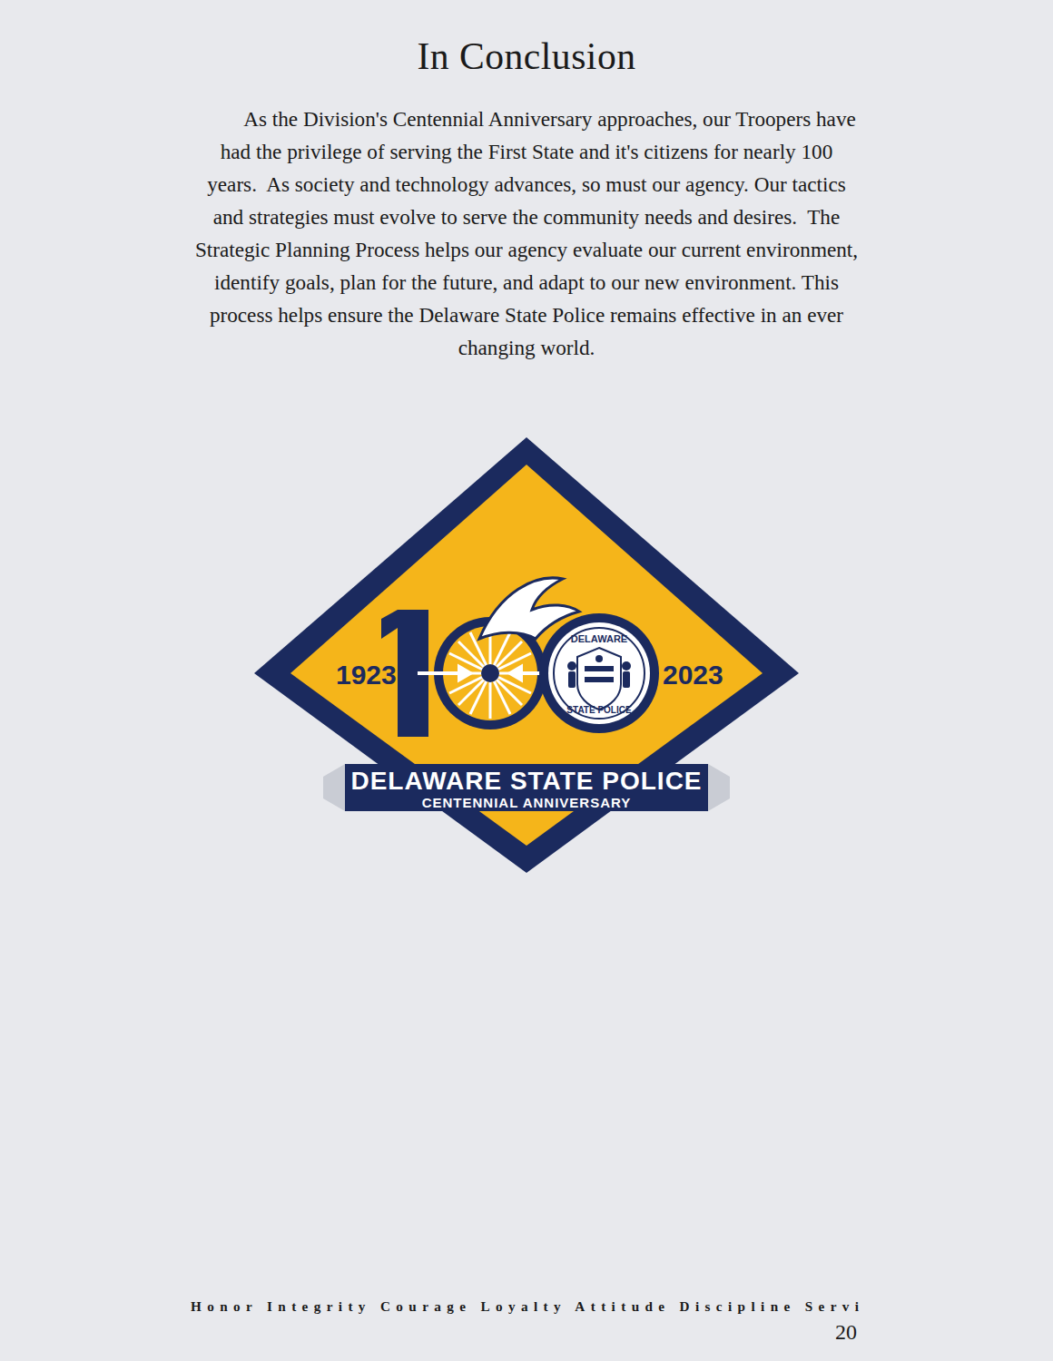In Conclusion
As the Division's Centennial Anniversary approaches, our Troopers have had the privilege of serving the First State and it's citizens for nearly 100 years. As society and technology advances, so must our agency. Our tactics and strategies must evolve to serve the community needs and desires. The Strategic Planning Process helps our agency evaluate our current environment, identify goals, plan for the future, and adapt to our new environment. This process helps ensure the Delaware State Police remains effective in an ever changing world.
1923 2023 DELAWARE STATE POLICE DELAWARE STATE POLICE CENTENNIAL ANNIVERSARY
Honor Integrity Courage Loyalty Attitude Discipline Service
20